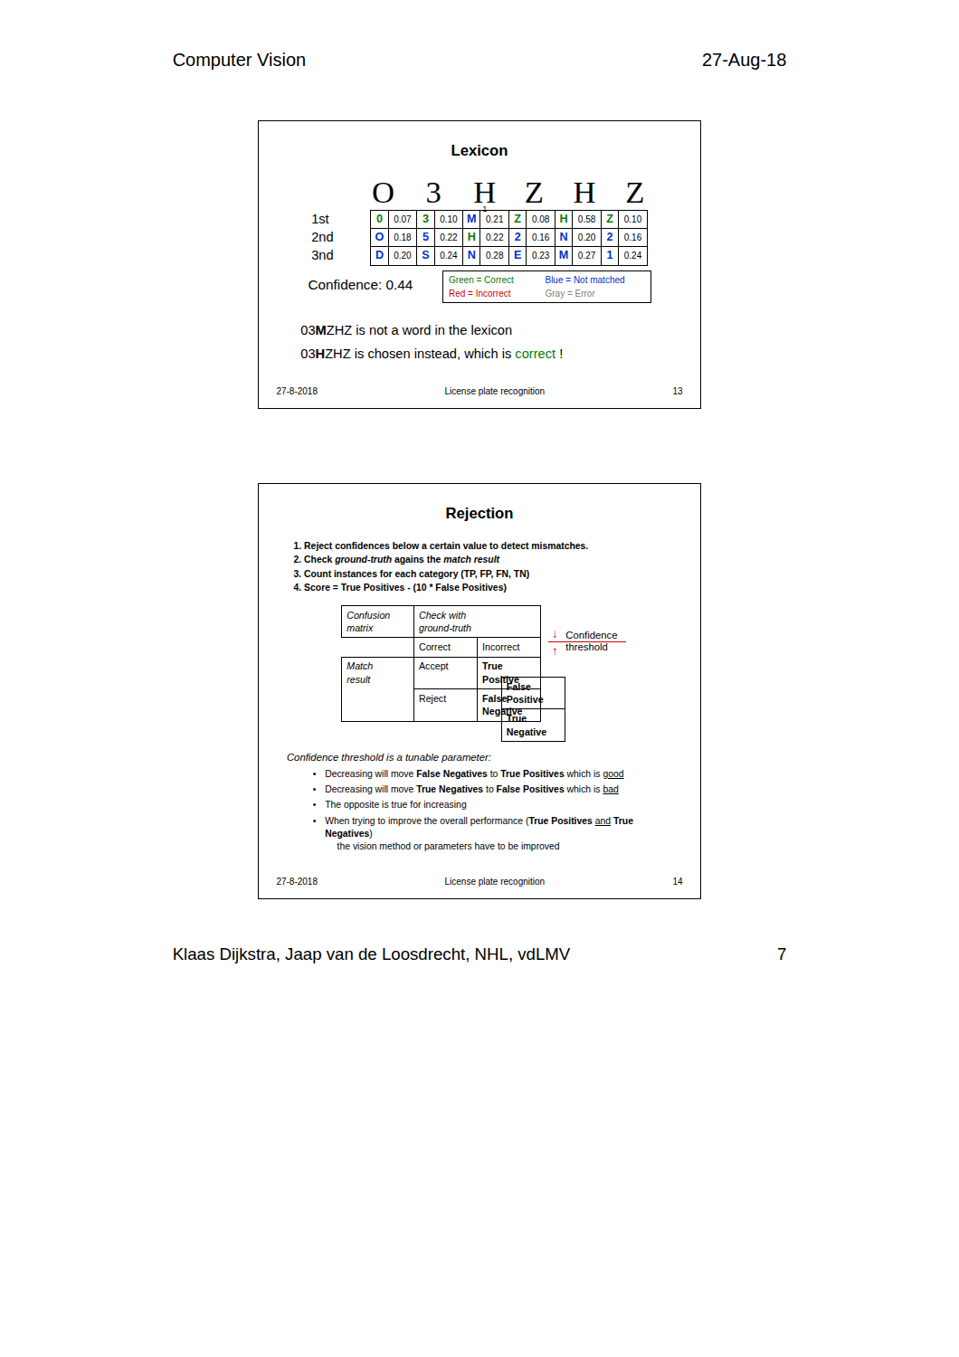Computer Vision
27-Aug-18
Lexicon
O
3
H1
Z
H
Z
| 1st | 0 0.07 | 3 0.10 | M 0.21 | Z 0.08 | H 0.58 | Z 0.10 |
| 2nd | O 0.18 | 5 0.22 | H 0.22 | 2 0.16 | N 0.20 | 2 0.16 |
| 3nd | D 0.20 | S 0.24 | N 0.28 | E 0.23 | M 0.27 | 1 0.24 |
Confidence: 0.44
Green = Correct
Blue = Not matched
Red = Incorrect
Gray = Error
03MZHZ is not a word in the lexicon
03HZHZ is chosen instead, which is correct !
27-8-2018
License plate recognition
13
Rejection
Reject confidences below a certain value to detect mismatches.
Check ground-truth agains the match result
Count instances for each category (TP, FP, FN, TN)
Score = True Positives - (10 * False Positives)
| Confusion matrix | Check with ground-truth |
| | Correct | Incorrect |
| Match result | Accept | True Positive |
| Reject | False Negative |
↓ ↑
Confidence
threshold
Second column of the confusion matrix rendered as part of the table above is split for layout; the remaining cells are shown here to preserve all text.
| False Positive |
| True Negative |
Confidence threshold is a tunable parameter:
Decreasing will move False Negatives to True Positives which is good
Decreasing will move True Negatives to False Positives which is bad
The opposite is true for increasing
When trying to improve the overall performance (True Positives and True Negatives) the vision method or parameters have to be improved
27-8-2018
License plate recognition
14
Klaas Dijkstra, Jaap van de Loosdrecht, NHL, vdLMV
7